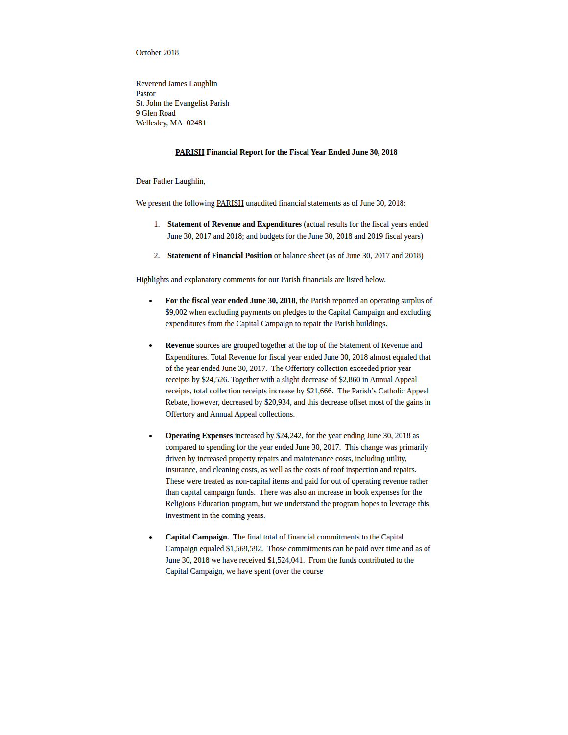October 2018
Reverend James Laughlin
Pastor
St. John the Evangelist Parish
9 Glen Road
Wellesley, MA 02481
PARISH Financial Report for the Fiscal Year Ended June 30, 2018
Dear Father Laughlin,
We present the following PARISH unaudited financial statements as of June 30, 2018:
Statement of Revenue and Expenditures (actual results for the fiscal years ended June 30, 2017 and 2018; and budgets for the June 30, 2018 and 2019 fiscal years)
Statement of Financial Position or balance sheet (as of June 30, 2017 and 2018)
Highlights and explanatory comments for our Parish financials are listed below.
For the fiscal year ended June 30, 2018, the Parish reported an operating surplus of $9,002 when excluding payments on pledges to the Capital Campaign and excluding expenditures from the Capital Campaign to repair the Parish buildings.
Revenue sources are grouped together at the top of the Statement of Revenue and Expenditures. Total Revenue for fiscal year ended June 30, 2018 almost equaled that of the year ended June 30, 2017. The Offertory collection exceeded prior year receipts by $24,526. Together with a slight decrease of $2,860 in Annual Appeal receipts, total collection receipts increase by $21,666. The Parish’s Catholic Appeal Rebate, however, decreased by $20,934, and this decrease offset most of the gains in Offertory and Annual Appeal collections.
Operating Expenses increased by $24,242, for the year ending June 30, 2018 as compared to spending for the year ended June 30, 2017. This change was primarily driven by increased property repairs and maintenance costs, including utility, insurance, and cleaning costs, as well as the costs of roof inspection and repairs. These were treated as non-capital items and paid for out of operating revenue rather than capital campaign funds. There was also an increase in book expenses for the Religious Education program, but we understand the program hopes to leverage this investment in the coming years.
Capital Campaign. The final total of financial commitments to the Capital Campaign equaled $1,569,592. Those commitments can be paid over time and as of June 30, 2018 we have received $1,524,041. From the funds contributed to the Capital Campaign, we have spent (over the course